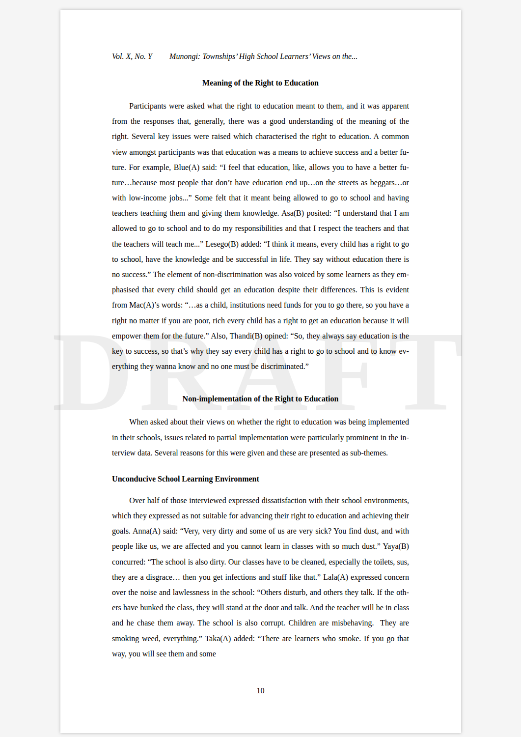DRAFT
Vol. X, No. Y Munongi: Townships’ High School Learners’ Views on the...
Meaning of the Right to Education
Participants were asked what the right to education meant to them, and it was apparent from the responses that, generally, there was a good understanding of the meaning of the right. Several key issues were raised which characterised the right to education. A common view amongst participants was that education was a means to achieve success and a better future. For example, Blue(A) said: “I feel that education, like, allows you to have a better future…because most people that don’t have education end up…on the streets as beggars…or with low-income jobs...” Some felt that it meant being allowed to go to school and having teachers teaching them and giving them knowledge. Asa(B) posited: “I understand that I am allowed to go to school and to do my responsibilities and that I respect the teachers and that the teachers will teach me...” Lesego(B) added: “I think it means, every child has a right to go to school, have the knowledge and be successful in life. They say without education there is no success.” The element of non-discrimination was also voiced by some learners as they emphasised that every child should get an education despite their differences. This is evident from Mac(A)’s words: “…as a child, institutions need funds for you to go there, so you have a right no matter if you are poor, rich every child has a right to get an education because it will empower them for the future.” Also, Thandi(B) opined: “So, they always say education is the key to success, so that’s why they say every child has a right to go to school and to know everything they wanna know and no one must be discriminated.”
Non-implementation of the Right to Education
When asked about their views on whether the right to education was being implemented in their schools, issues related to partial implementation were particularly prominent in the interview data. Several reasons for this were given and these are presented as sub-themes.
Unconducive School Learning Environment
Over half of those interviewed expressed dissatisfaction with their school environments, which they expressed as not suitable for advancing their right to education and achieving their goals. Anna(A) said: “Very, very dirty and some of us are very sick? You find dust, and with people like us, we are affected and you cannot learn in classes with so much dust.” Yaya(B) concurred: “The school is also dirty. Our classes have to be cleaned, especially the toilets, sus, they are a disgrace… then you get infections and stuff like that.” Lala(A) expressed concern over the noise and lawlessness in the school: “Others disturb, and others they talk. If the others have bunked the class, they will stand at the door and talk. And the teacher will be in class and he chase them away. The school is also corrupt. Children are misbehaving. They are smoking weed, everything.” Taka(A) added: “There are learners who smoke. If you go that way, you will see them and some
10